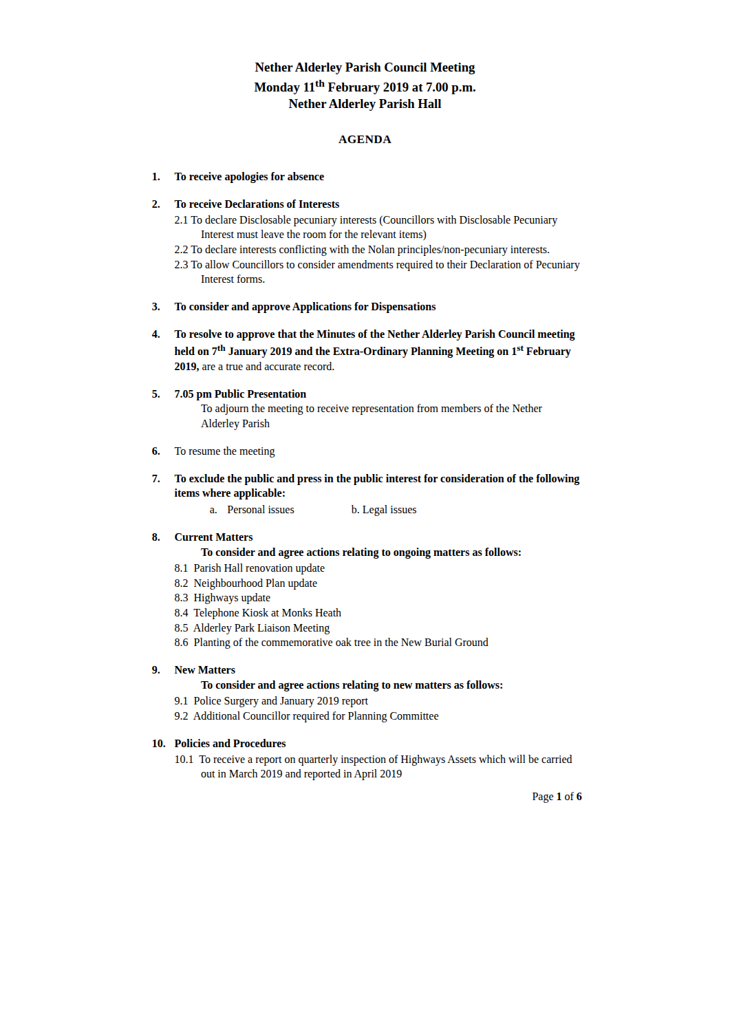Nether Alderley Parish Council Meeting
Monday 11th February 2019 at 7.00 p.m.
Nether Alderley Parish Hall
AGENDA
To receive apologies for absence
To receive Declarations of Interests
2.1 To declare Disclosable pecuniary interests (Councillors with Disclosable Pecuniary Interest must leave the room for the relevant items)
2.2 To declare interests conflicting with the Nolan principles/non-pecuniary interests.
2.3 To allow Councillors to consider amendments required to their Declaration of Pecuniary Interest forms.
To consider and approve Applications for Dispensations
To resolve to approve that the Minutes of the Nether Alderley Parish Council meeting held on 7th January 2019 and the Extra-Ordinary Planning Meeting on 1st February 2019, are a true and accurate record.
7.05 pm Public Presentation
To adjourn the meeting to receive representation from members of the Nether Alderley Parish
To resume the meeting
To exclude the public and press in the public interest for consideration of the following items where applicable:
a. Personal issuesb. Legal issues
Current Matters
To consider and agree actions relating to ongoing matters as follows:
8.1 Parish Hall renovation update
8.2 Neighbourhood Plan update
8.3 Highways update
8.4 Telephone Kiosk at Monks Heath
8.5 Alderley Park Liaison Meeting
8.6 Planting of the commemorative oak tree in the New Burial Ground
New Matters
To consider and agree actions relating to new matters as follows:
9.1 Police Surgery and January 2019 report
9.2 Additional Councillor required for Planning Committee
Policies and Procedures
10.1 To receive a report on quarterly inspection of Highways Assets which will be carried out in March 2019 and reported in April 2019
Page 1 of 6